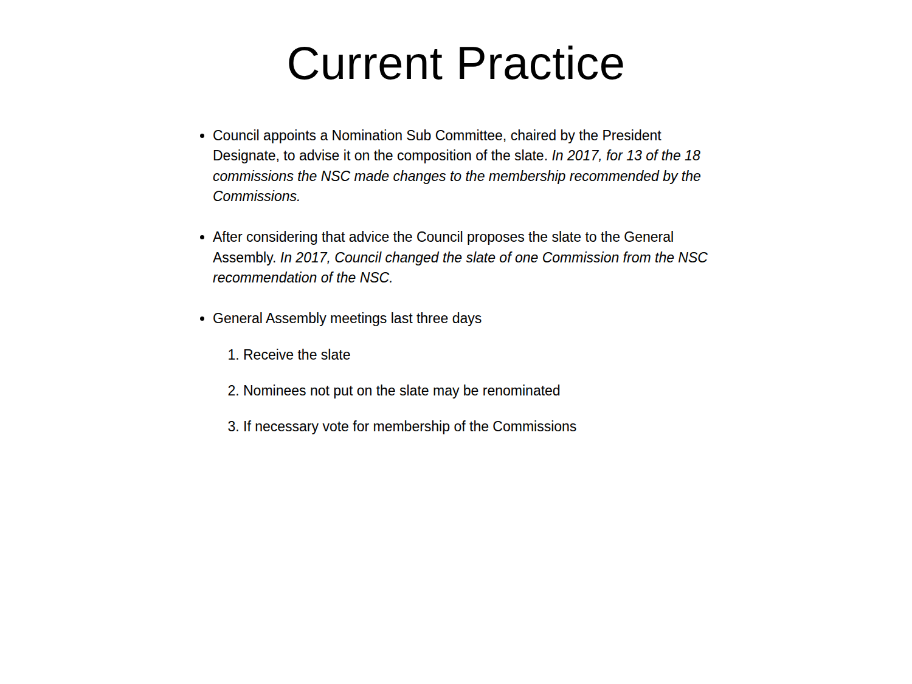Current Practice
Council appoints a Nomination Sub Committee, chaired by the President Designate, to advise it on the composition of the slate. In 2017, for 13 of the 18 commissions the NSC made changes to the membership recommended by the Commissions.
After considering that advice the Council proposes the slate to the General Assembly. In 2017, Council changed the slate of one Commission from the NSC recommendation of the NSC.
General Assembly meetings last three days
Receive the slate
Nominees not put on the slate may be renominated
If necessary vote for membership of the Commissions